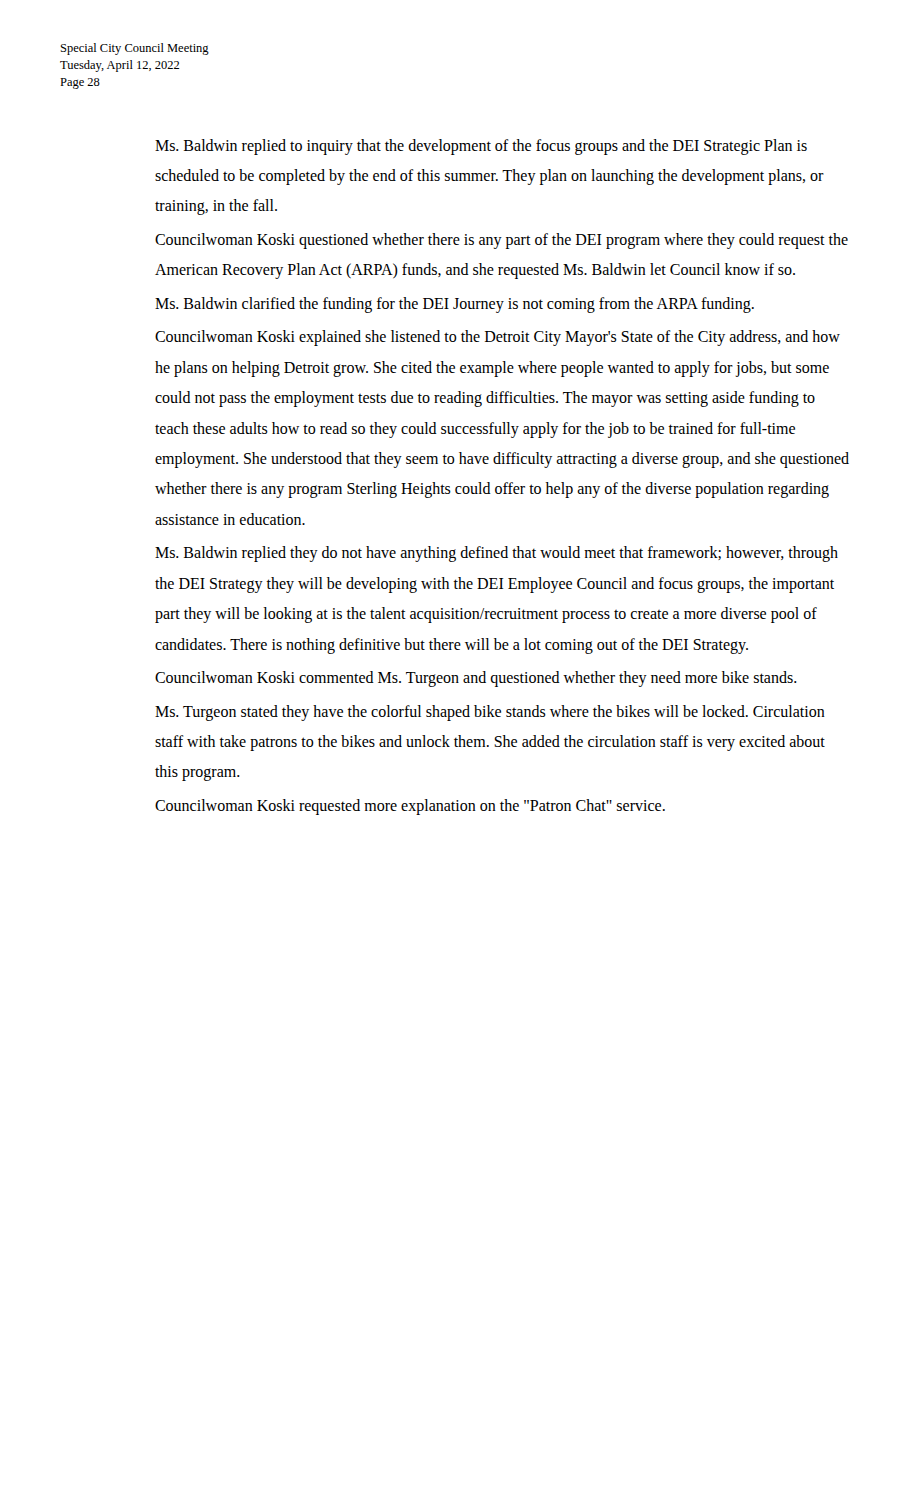Special City Council Meeting
Tuesday, April 12, 2022
Page 28
Ms. Baldwin replied to inquiry that the development of the focus groups and the DEI Strategic Plan is scheduled to be completed by the end of this summer. They plan on launching the development plans, or training, in the fall.
Councilwoman Koski questioned whether there is any part of the DEI program where they could request the American Recovery Plan Act (ARPA) funds, and she requested Ms. Baldwin let Council know if so.
Ms. Baldwin clarified the funding for the DEI Journey is not coming from the ARPA funding.
Councilwoman Koski explained she listened to the Detroit City Mayor's State of the City address, and how he plans on helping Detroit grow. She cited the example where people wanted to apply for jobs, but some could not pass the employment tests due to reading difficulties. The mayor was setting aside funding to teach these adults how to read so they could successfully apply for the job to be trained for full-time employment. She understood that they seem to have difficulty attracting a diverse group, and she questioned whether there is any program Sterling Heights could offer to help any of the diverse population regarding assistance in education.
Ms. Baldwin replied they do not have anything defined that would meet that framework; however, through the DEI Strategy they will be developing with the DEI Employee Council and focus groups, the important part they will be looking at is the talent acquisition/recruitment process to create a more diverse pool of candidates. There is nothing definitive but there will be a lot coming out of the DEI Strategy.
Councilwoman Koski commented Ms. Turgeon and questioned whether they need more bike stands.
Ms. Turgeon stated they have the colorful shaped bike stands where the bikes will be locked. Circulation staff with take patrons to the bikes and unlock them. She added the circulation staff is very excited about this program.
Councilwoman Koski requested more explanation on the "Patron Chat" service.